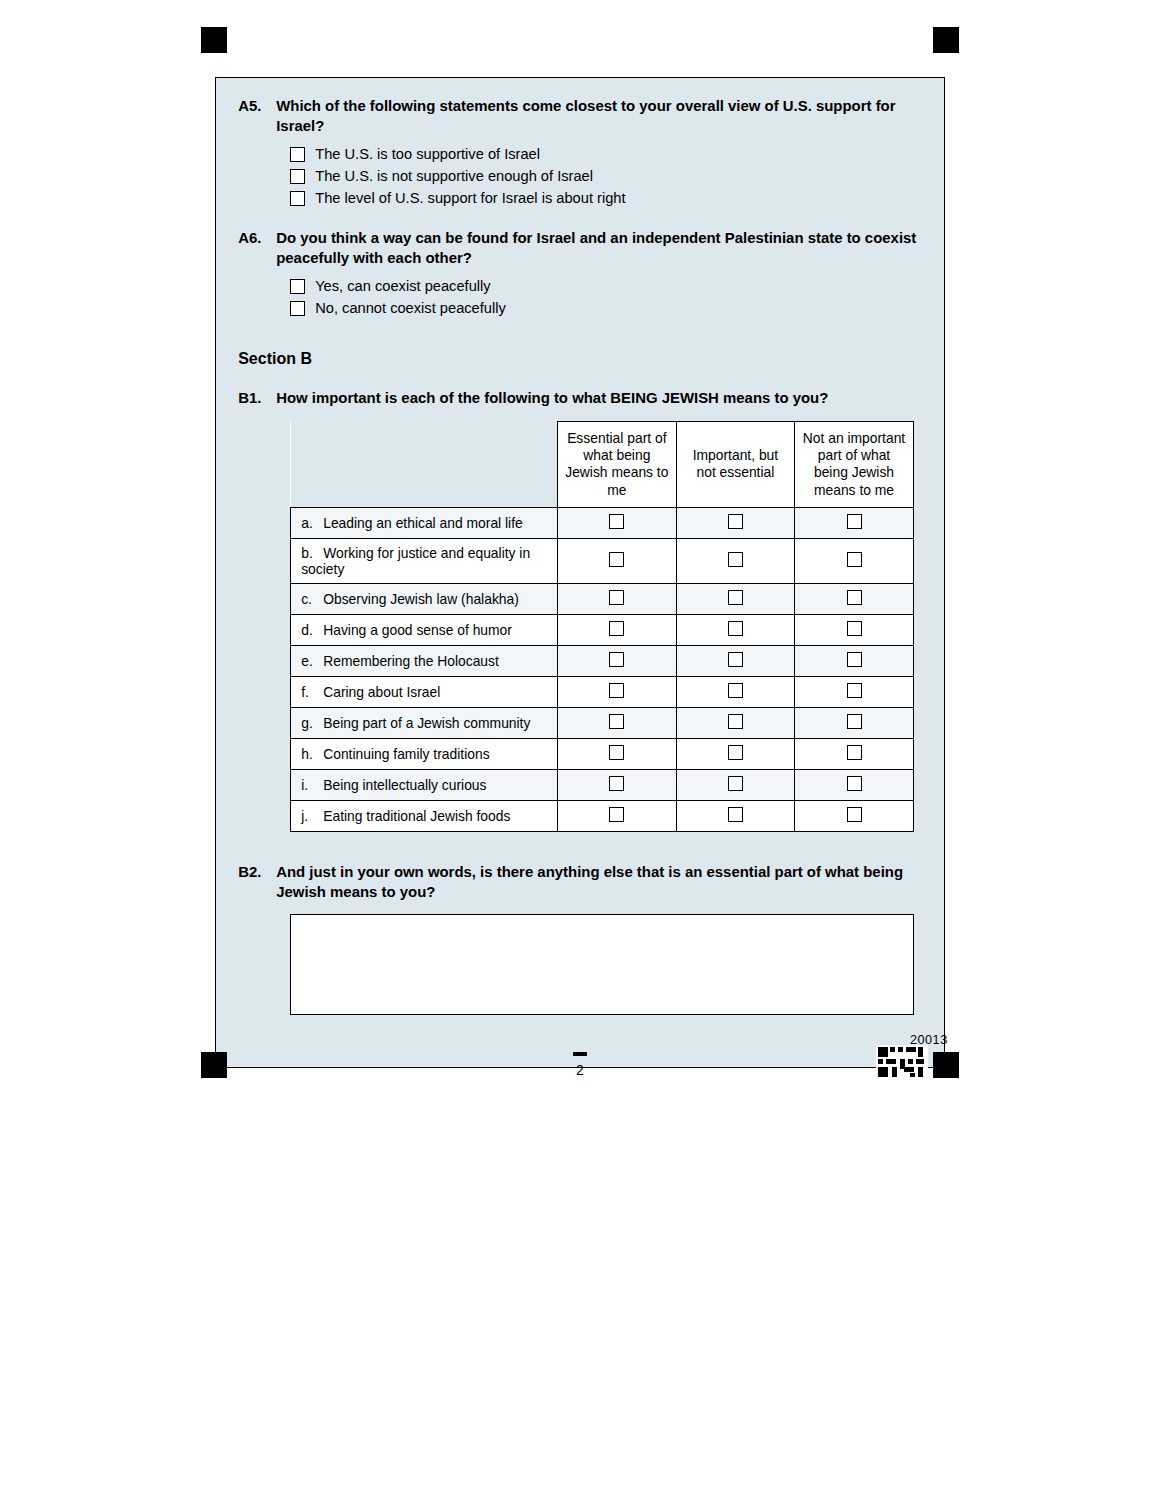A5. Which of the following statements come closest to your overall view of U.S. support for Israel?
The U.S. is too supportive of Israel
The U.S. is not supportive enough of Israel
The level of U.S. support for Israel is about right
A6. Do you think a way can be found for Israel and an independent Palestinian state to coexist peacefully with each other?
Yes, can coexist peacefully
No, cannot coexist peacefully
Section B
B1. How important is each of the following to what BEING JEWISH means to you?
| | Essential part of what being Jewish means to me | Important, but not essential | Not an important part of what being Jewish means to me |
| --- | --- | --- | --- |
| a. Leading an ethical and moral life | | | |
| b. Working for justice and equality in society | | | |
| c. Observing Jewish law (halakha) | | | |
| d. Having a good sense of humor | | | |
| e. Remembering the Holocaust | | | |
| f. Caring about Israel | | | |
| g. Being part of a Jewish community | | | |
| h. Continuing family traditions | | | |
| i. Being intellectually curious | | | |
| j. Eating traditional Jewish foods | | | |
B2. And just in your own words, is there anything else that is an essential part of what being Jewish means to you?
2
20013